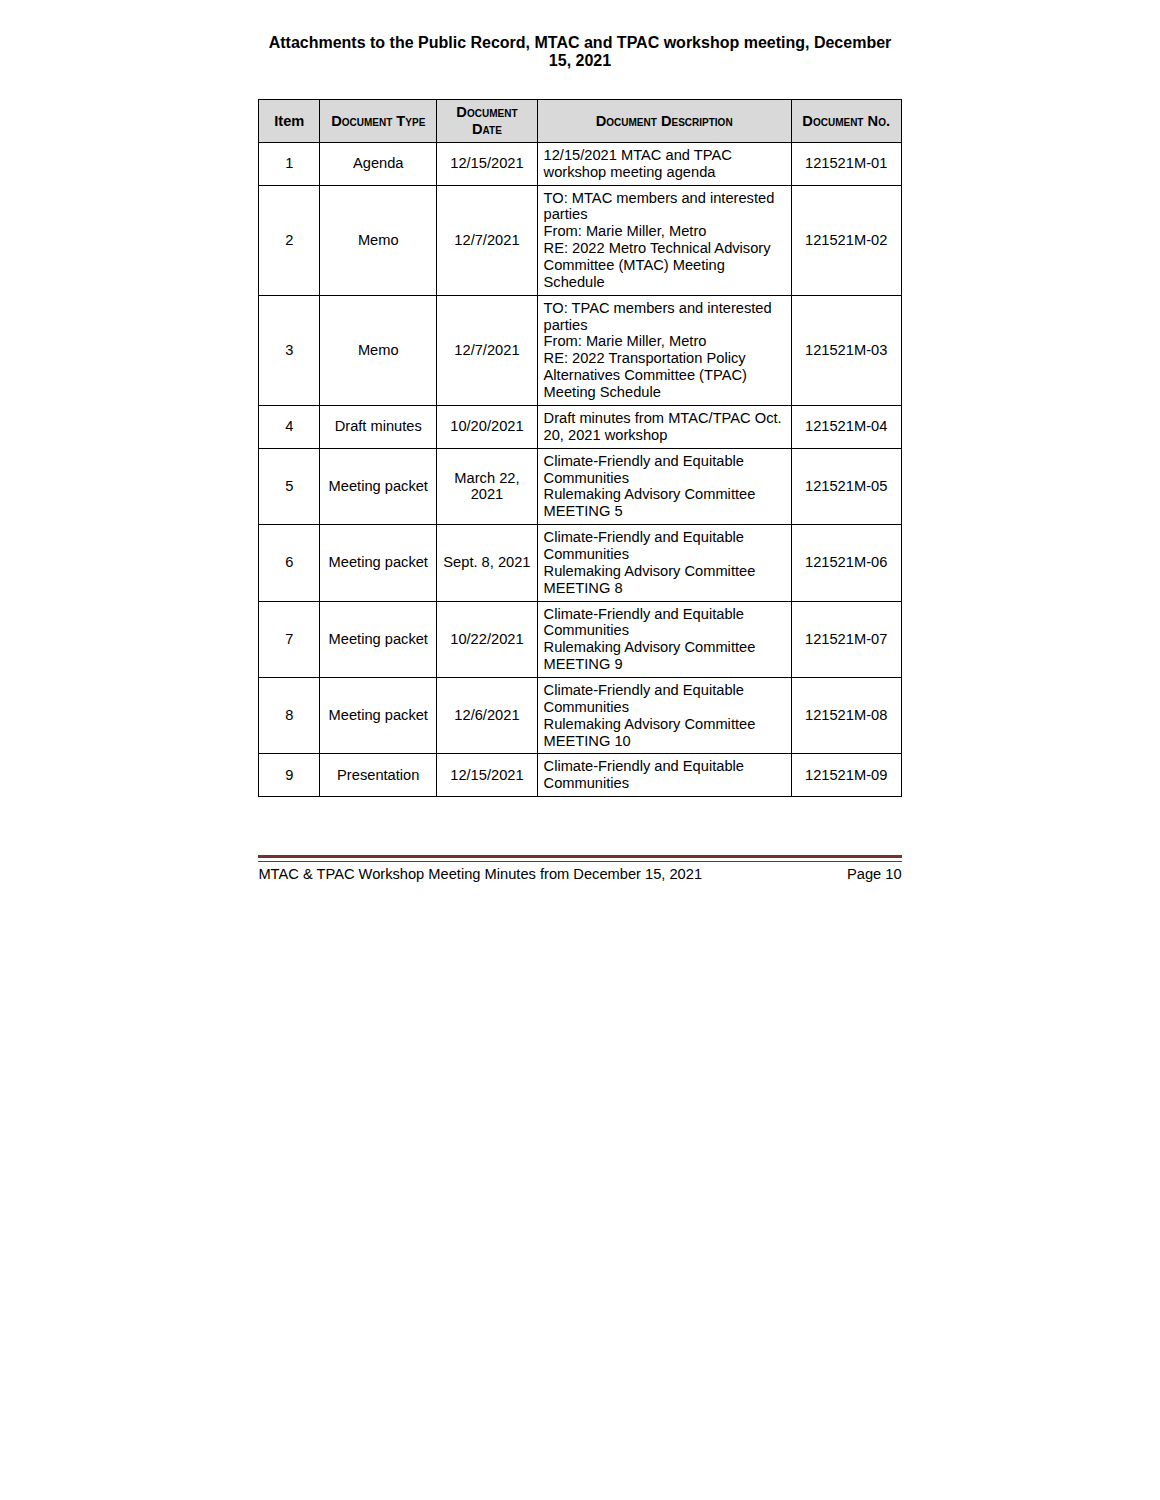Attachments to the Public Record, MTAC and TPAC workshop meeting, December 15, 2021
| Item | Document Type | Document Date | Document Description | Document No. |
| --- | --- | --- | --- | --- |
| 1 | Agenda | 12/15/2021 | 12/15/2021 MTAC and TPAC workshop meeting agenda | 121521M-01 |
| 2 | Memo | 12/7/2021 | TO: MTAC members and interested parties From: Marie Miller, Metro RE: 2022 Metro Technical Advisory Committee (MTAC) Meeting Schedule | 121521M-02 |
| 3 | Memo | 12/7/2021 | TO: TPAC members and interested parties From: Marie Miller, Metro RE: 2022 Transportation Policy Alternatives Committee (TPAC) Meeting Schedule | 121521M-03 |
| 4 | Draft minutes | 10/20/2021 | Draft minutes from MTAC/TPAC Oct. 20, 2021 workshop | 121521M-04 |
| 5 | Meeting packet | March 22, 2021 | Climate-Friendly and Equitable Communities Rulemaking Advisory Committee MEETING 5 | 121521M-05 |
| 6 | Meeting packet | Sept. 8, 2021 | Climate-Friendly and Equitable Communities Rulemaking Advisory Committee MEETING 8 | 121521M-06 |
| 7 | Meeting packet | 10/22/2021 | Climate-Friendly and Equitable Communities Rulemaking Advisory Committee MEETING 9 | 121521M-07 |
| 8 | Meeting packet | 12/6/2021 | Climate-Friendly and Equitable Communities Rulemaking Advisory Committee MEETING 10 | 121521M-08 |
| 9 | Presentation | 12/15/2021 | Climate-Friendly and Equitable Communities | 121521M-09 |
MTAC & TPAC Workshop Meeting Minutes from December 15, 2021 Page 10